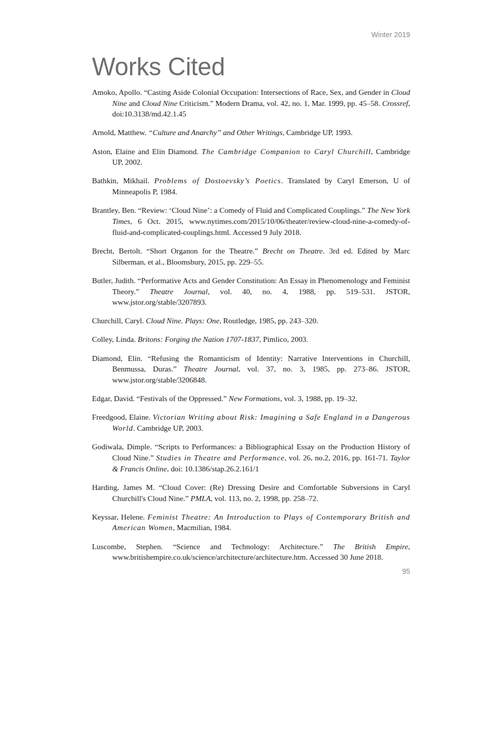Winter 2019
Works Cited
Amoko, Apollo. “Casting Aside Colonial Occupation: Intersections of Race, Sex, and Gender in Cloud Nine and Cloud Nine Criticism.” Modern Drama, vol. 42, no. 1, Mar. 1999, pp. 45–58. Crossref, doi:10.3138/md.42.1.45
Arnold, Matthew. “Culture and Anarchy” and Other Writings, Cambridge UP, 1993.
Aston, Elaine and Elin Diamond. The Cambridge Companion to Caryl Churchill, Cambridge UP, 2002.
Bathkin, Mikhail. Problems of Dostoevsky’s Poetics. Translated by Caryl Emerson, U of Minneapolis P, 1984.
Brantley, Ben. “Review: ‘Cloud Nine’: a Comedy of Fluid and Complicated Couplings.” The New York Times, 6 Oct. 2015, www.nytimes.com/2015/10/06/theater/review-cloud-nine-a-comedy-of-fluid-and-complicated-couplings.html. Accessed 9 July 2018.
Brecht, Bertolt. “Short Organon for the Theatre.” Brecht on Theatre. 3rd ed. Edited by Marc Silberman, et al., Bloomsbury, 2015, pp. 229–55.
Butler, Judith. “Performative Acts and Gender Constitution: An Essay in Phenomenology and Feminist Theory.” Theatre Journal, vol. 40, no. 4, 1988, pp. 519–531. JSTOR, www.jstor.org/stable/3207893.
Churchill, Caryl. Cloud Nine. Plays: One, Routledge, 1985, pp. 243–320.
Colley, Linda. Britons: Forging the Nation 1707-1837, Pimlico, 2003.
Diamond, Elin. “Refusing the Romanticism of Identity: Narrative Interventions in Churchill, Benmussa, Duras.” Theatre Journal, vol. 37, no. 3, 1985, pp. 273–86. JSTOR, www.jstor.org/stable/3206848.
Edgar, David. “Festivals of the Oppressed.” New Formations, vol. 3, 1988, pp. 19–32.
Freedgood, Elaine. Victorian Writing about Risk: Imagining a Safe England in a Dangerous World. Cambridge UP, 2003.
Godiwala, Dimple. “Scripts to Performances: a Bibliographical Essay on the Production History of Cloud Nine.” Studies in Theatre and Performance, vol. 26, no.2, 2016, pp. 161-71. Taylor & Francis Online, doi: 10.1386/stap.26.2.161/1
Harding, James M. “Cloud Cover: (Re) Dressing Desire and Comfortable Subversions in Caryl Churchill's Cloud Nine.” PMLA, vol. 113, no. 2, 1998, pp. 258–72.
Keyssar, Helene. Feminist Theatre: An Introduction to Plays of Contemporary British and American Women, Macmilian, 1984.
Luscombe, Stephen. “Science and Technology: Architecture.” The British Empire, www.britishempire.co.uk/science/architecture/architecture.htm. Accessed 30 June 2018.
95